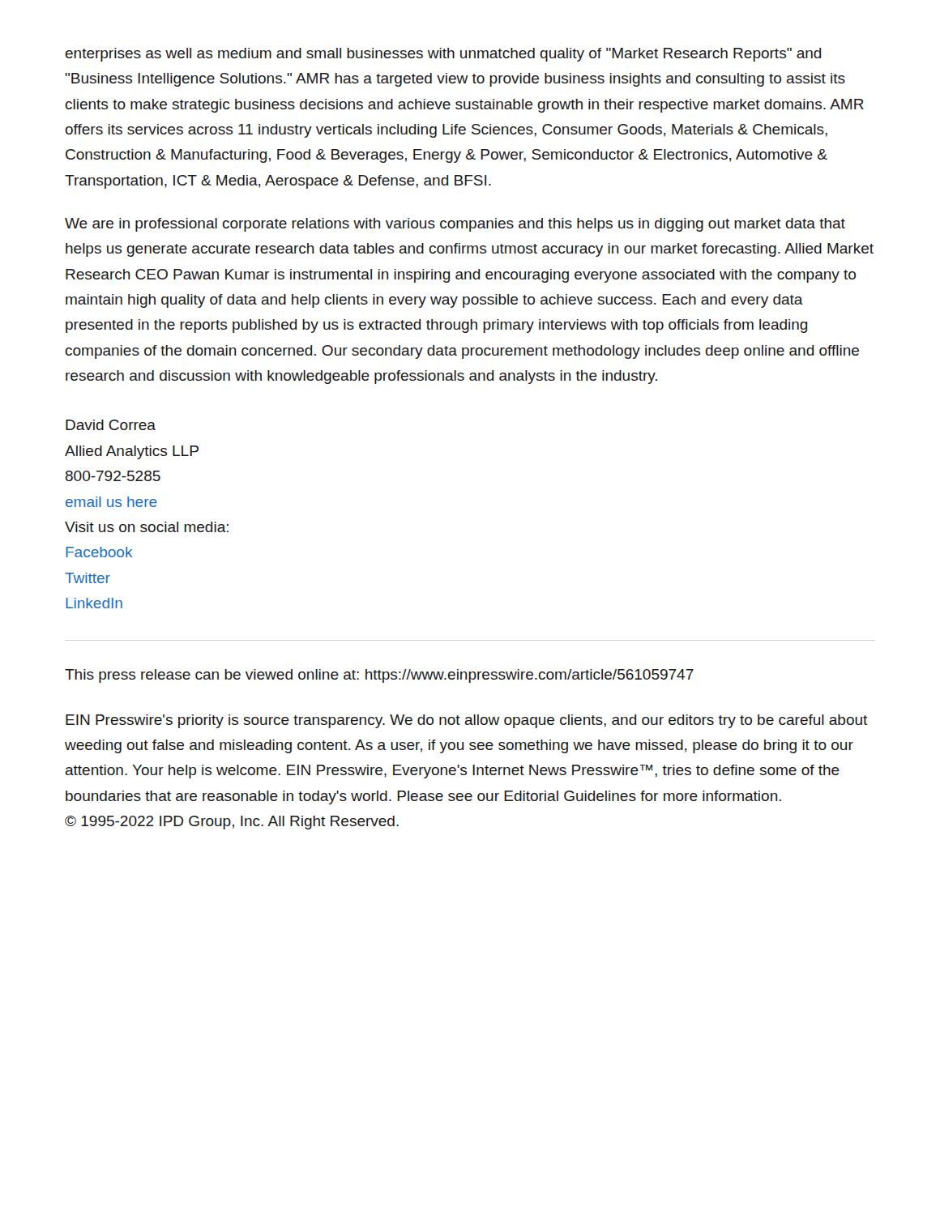enterprises as well as medium and small businesses with unmatched quality of "Market Research Reports" and "Business Intelligence Solutions." AMR has a targeted view to provide business insights and consulting to assist its clients to make strategic business decisions and achieve sustainable growth in their respective market domains. AMR offers its services across 11 industry verticals including Life Sciences, Consumer Goods, Materials & Chemicals, Construction & Manufacturing, Food & Beverages, Energy & Power, Semiconductor & Electronics, Automotive & Transportation, ICT & Media, Aerospace & Defense, and BFSI.
We are in professional corporate relations with various companies and this helps us in digging out market data that helps us generate accurate research data tables and confirms utmost accuracy in our market forecasting. Allied Market Research CEO Pawan Kumar is instrumental in inspiring and encouraging everyone associated with the company to maintain high quality of data and help clients in every way possible to achieve success. Each and every data presented in the reports published by us is extracted through primary interviews with top officials from leading companies of the domain concerned. Our secondary data procurement methodology includes deep online and offline research and discussion with knowledgeable professionals and analysts in the industry.
David Correa
Allied Analytics LLP
800-792-5285
email us here
Visit us on social media:
Facebook
Twitter
LinkedIn
This press release can be viewed online at: https://www.einpresswire.com/article/561059747
EIN Presswire's priority is source transparency. We do not allow opaque clients, and our editors try to be careful about weeding out false and misleading content. As a user, if you see something we have missed, please do bring it to our attention. Your help is welcome. EIN Presswire, Everyone's Internet News Presswire™, tries to define some of the boundaries that are reasonable in today's world. Please see our Editorial Guidelines for more information.
© 1995-2022 IPD Group, Inc. All Right Reserved.